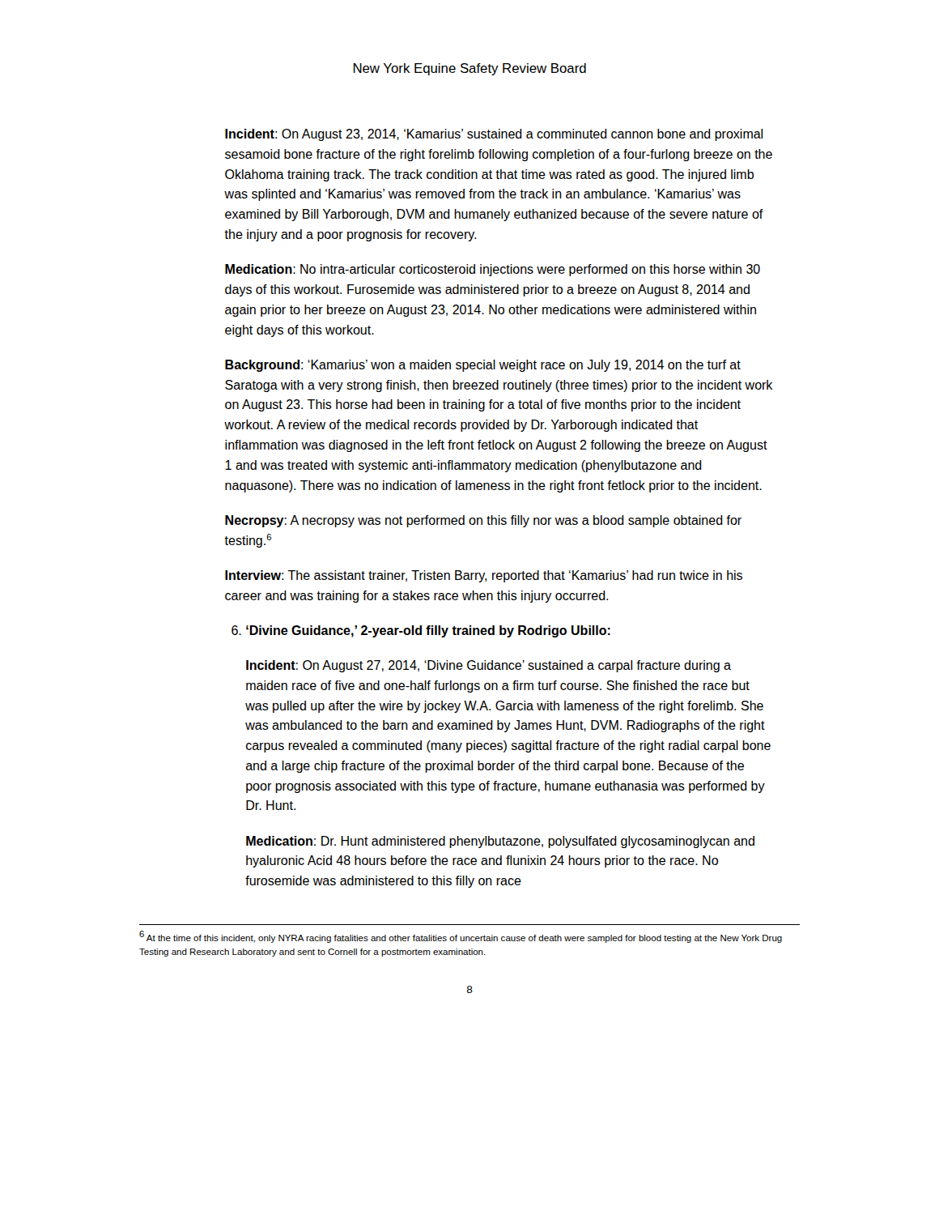New York Equine Safety Review Board
Incident: On August 23, 2014, ‘Kamarius’ sustained a comminuted cannon bone and proximal sesamoid bone fracture of the right forelimb following completion of a four-furlong breeze on the Oklahoma training track. The track condition at that time was rated as good. The injured limb was splinted and ‘Kamarius’ was removed from the track in an ambulance. ‘Kamarius’ was examined by Bill Yarborough, DVM and humanely euthanized because of the severe nature of the injury and a poor prognosis for recovery.
Medication: No intra-articular corticosteroid injections were performed on this horse within 30 days of this workout. Furosemide was administered prior to a breeze on August 8, 2014 and again prior to her breeze on August 23, 2014. No other medications were administered within eight days of this workout.
Background: ‘Kamarius’ won a maiden special weight race on July 19, 2014 on the turf at Saratoga with a very strong finish, then breezed routinely (three times) prior to the incident work on August 23. This horse had been in training for a total of five months prior to the incident workout. A review of the medical records provided by Dr. Yarborough indicated that inflammation was diagnosed in the left front fetlock on August 2 following the breeze on August 1 and was treated with systemic anti-inflammatory medication (phenylbutazone and naquasone). There was no indication of lameness in the right front fetlock prior to the incident.
Necropsy: A necropsy was not performed on this filly nor was a blood sample obtained for testing.6
Interview: The assistant trainer, Tristen Barry, reported that ‘Kamarius’ had run twice in his career and was training for a stakes race when this injury occurred.
‘Divine Guidance,’ 2-year-old filly trained by Rodrigo Ubillo:
Incident: On August 27, 2014, ‘Divine Guidance’ sustained a carpal fracture during a maiden race of five and one-half furlongs on a firm turf course. She finished the race but was pulled up after the wire by jockey W.A. Garcia with lameness of the right forelimb. She was ambulanced to the barn and examined by James Hunt, DVM. Radiographs of the right carpus revealed a comminuted (many pieces) sagittal fracture of the right radial carpal bone and a large chip fracture of the proximal border of the third carpal bone. Because of the poor prognosis associated with this type of fracture, humane euthanasia was performed by Dr. Hunt.
Medication: Dr. Hunt administered phenylbutazone, polysulfated glycosaminoglycan and hyaluronic Acid 48 hours before the race and flunixin 24 hours prior to the race. No furosemide was administered to this filly on race
6 At the time of this incident, only NYRA racing fatalities and other fatalities of uncertain cause of death were sampled for blood testing at the New York Drug Testing and Research Laboratory and sent to Cornell for a postmortem examination.
8